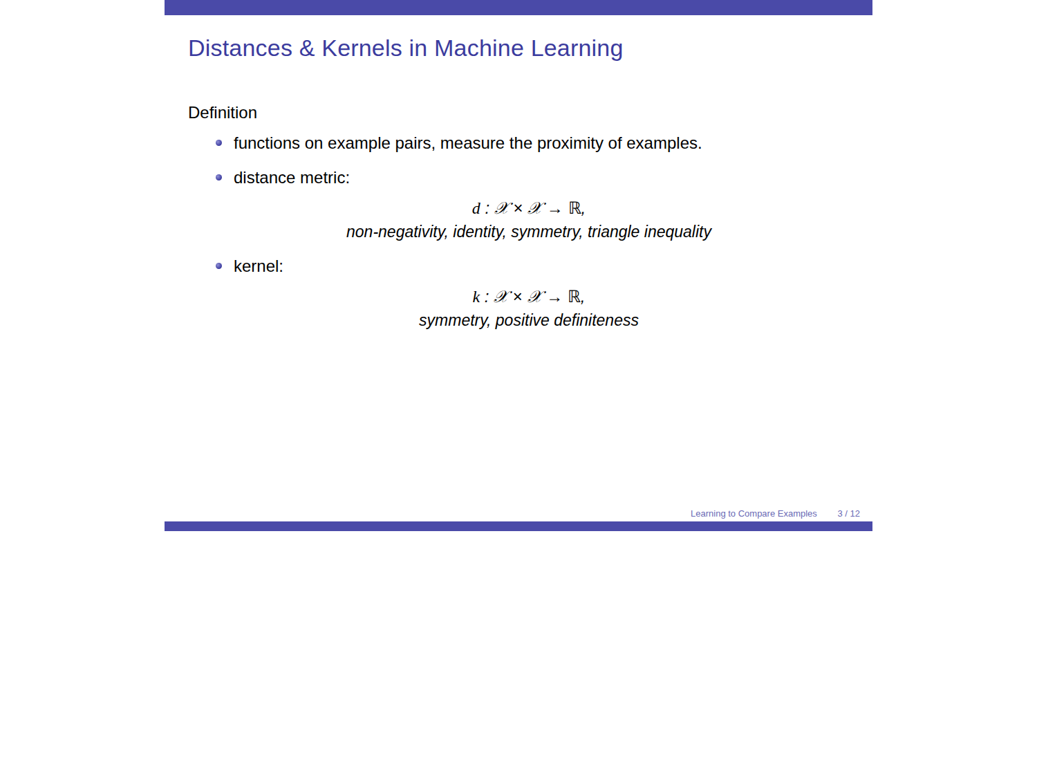Distances & Kernels in Machine Learning
Definition
functions on example pairs, measure the proximity of examples.
distance metric:
d : 𝒳 × 𝒳 → ℝ,
non-negativity, identity, symmetry, triangle inequality
kernel:
k : 𝒳 × 𝒳 → ℝ,
symmetry, positive definiteness
Learning to Compare Examples 3 / 12